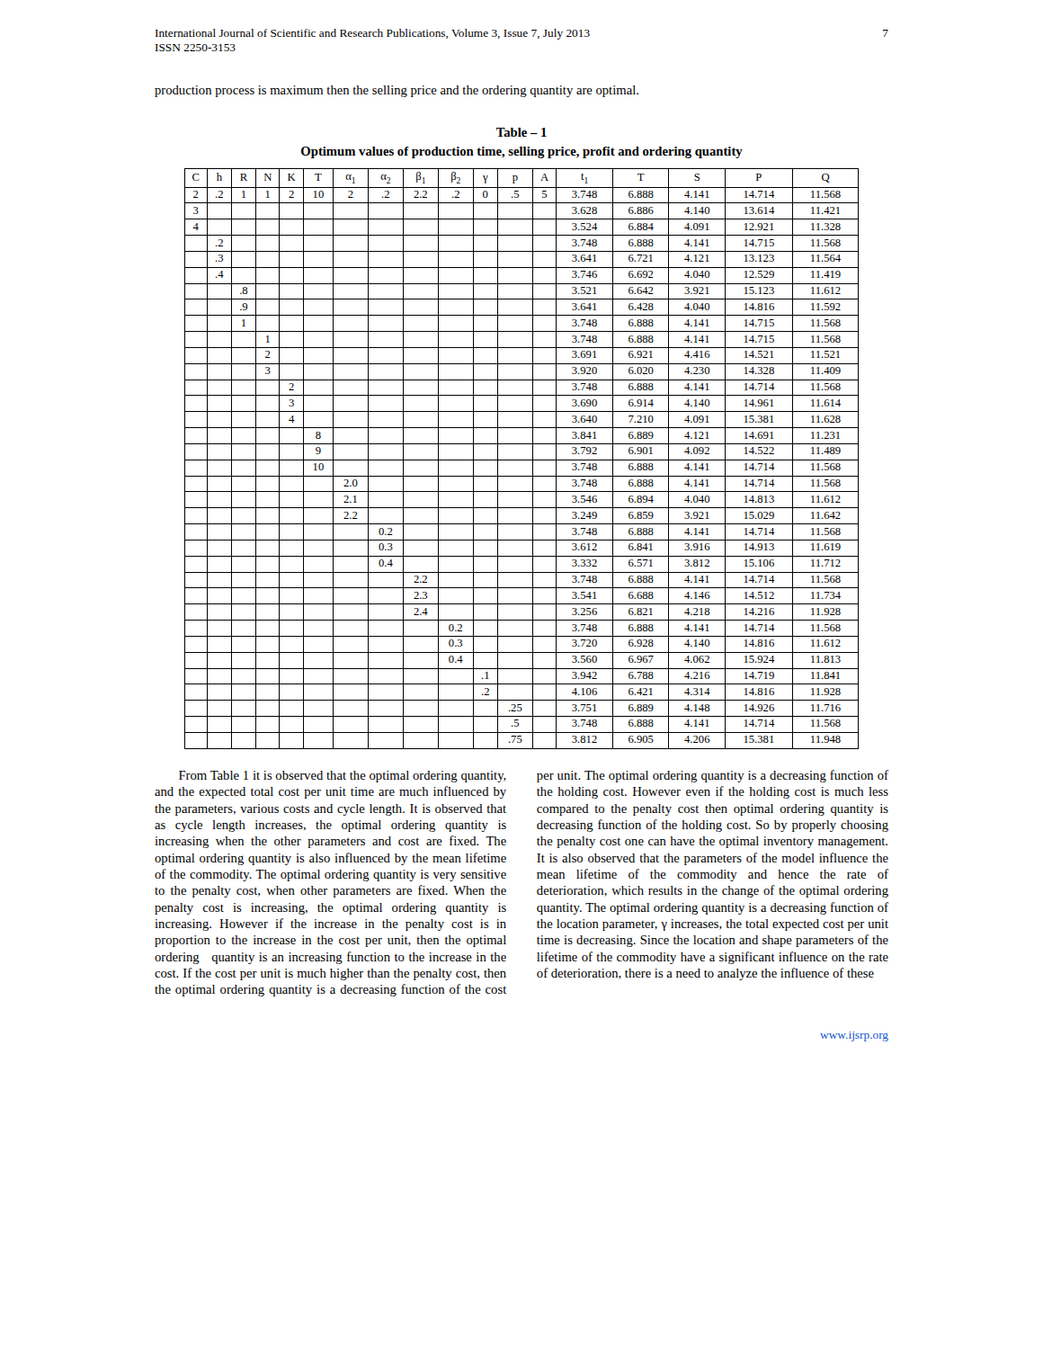International Journal of Scientific and Research Publications, Volume 3, Issue 7, July 2013
ISSN 2250-3153
7
production process is maximum then the selling price and the ordering quantity are optimal.
Table – 1 Optimum values of production time, selling price, profit and ordering quantity
| C | h | R | N | K | T | α 1 | α 2 | β 1 | β 2 | γ | p | A | t 1 | T | S | P | Q |
| --- | --- | --- | --- | --- | --- | --- | --- | --- | --- | --- | --- | --- | --- | --- | --- | --- | --- |
| 2 | .2 | 1 | 1 | 2 | 10 | 2 | .2 | 2.2 | .2 | 0 | .5 | 5 | 3.748 | 6.888 | 4.141 | 14.714 | 11.568 |
| 3 | | | | | | | | | | | | | 3.628 | 6.886 | 4.140 | 13.614 | 11.421 |
| 4 | | | | | | | | | | | | | 3.524 | 6.884 | 4.091 | 12.921 | 11.328 |
| | .2 | | | | | | | | | | | | 3.748 | 6.888 | 4.141 | 14.715 | 11.568 |
| | .3 | | | | | | | | | | | | 3.641 | 6.721 | 4.121 | 13.123 | 11.564 |
| | .4 | | | | | | | | | | | | 3.746 | 6.692 | 4.040 | 12.529 | 11.419 |
| | | .8 | | | | | | | | | | | 3.521 | 6.642 | 3.921 | 15.123 | 11.612 |
| | | .9 | | | | | | | | | | | 3.641 | 6.428 | 4.040 | 14.816 | 11.592 |
| | | 1 | | | | | | | | | | | 3.748 | 6.888 | 4.141 | 14.715 | 11.568 |
| | | | 1 | | | | | | | | | | 3.748 | 6.888 | 4.141 | 14.715 | 11.568 |
| | | | 2 | | | | | | | | | | 3.691 | 6.921 | 4.416 | 14.521 | 11.521 |
| | | | 3 | | | | | | | | | | 3.920 | 6.020 | 4.230 | 14.328 | 11.409 |
| | | | | 2 | | | | | | | | | 3.748 | 6.888 | 4.141 | 14.714 | 11.568 |
| | | | | 3 | | | | | | | | | 3.690 | 6.914 | 4.140 | 14.961 | 11.614 |
| | | | | 4 | | | | | | | | | 3.640 | 7.210 | 4.091 | 15.381 | 11.628 |
| | | | | | 8 | | | | | | | | 3.841 | 6.889 | 4.121 | 14.691 | 11.231 |
| | | | | | 9 | | | | | | | | 3.792 | 6.901 | 4.092 | 14.522 | 11.489 |
| | | | | | 10 | | | | | | | | 3.748 | 6.888 | 4.141 | 14.714 | 11.568 |
| | | | | | | 2.0 | | | | | | | 3.748 | 6.888 | 4.141 | 14.714 | 11.568 |
| | | | | | | 2.1 | | | | | | | 3.546 | 6.894 | 4.040 | 14.813 | 11.612 |
| | | | | | | 2.2 | | | | | | | 3.249 | 6.859 | 3.921 | 15.029 | 11.642 |
| | | | | | | | 0.2 | | | | | | 3.748 | 6.888 | 4.141 | 14.714 | 11.568 |
| | | | | | | | 0.3 | | | | | | 3.612 | 6.841 | 3.916 | 14.913 | 11.619 |
| | | | | | | | 0.4 | | | | | | 3.332 | 6.571 | 3.812 | 15.106 | 11.712 |
| | | | | | | | | 2.2 | | | | | 3.748 | 6.888 | 4.141 | 14.714 | 11.568 |
| | | | | | | | | 2.3 | | | | | 3.541 | 6.688 | 4.146 | 14.512 | 11.734 |
| | | | | | | | | 2.4 | | | | | 3.256 | 6.821 | 4.218 | 14.216 | 11.928 |
| | | | | | | | | | 0.2 | | | | 3.748 | 6.888 | 4.141 | 14.714 | 11.568 |
| | | | | | | | | | 0.3 | | | | 3.720 | 6.928 | 4.140 | 14.816 | 11.612 |
| | | | | | | | | | 0.4 | | | | 3.560 | 6.967 | 4.062 | 15.924 | 11.813 |
| | | | | | | | | | | .1 | | | 3.942 | 6.788 | 4.216 | 14.719 | 11.841 |
| | | | | | | | | | | .2 | | | 4.106 | 6.421 | 4.314 | 14.816 | 11.928 |
| | | | | | | | | | | | .25 | | 3.751 | 6.889 | 4.148 | 14.926 | 11.716 |
| | | | | | | | | | | | .5 | | 3.748 | 6.888 | 4.141 | 14.714 | 11.568 |
| | | | | | | | | | | | .75 | | 3.812 | 6.905 | 4.206 | 15.381 | 11.948 |
From Table 1 it is observed that the optimal ordering quantity, and the expected total cost per unit time are much influenced by the parameters, various costs and cycle length. It is observed that as cycle length increases, the optimal ordering quantity is increasing when the other parameters and cost are fixed. The optimal ordering quantity is also influenced by the mean lifetime of the commodity. The optimal ordering quantity is very sensitive to the penalty cost, when other parameters are fixed. When the penalty cost is increasing, the optimal ordering quantity is increasing. However if the increase in the penalty cost is in proportion to the increase in the cost per unit, then the optimal ordering quantity is an increasing function to the increase in the cost. If the cost per unit is much higher than the penalty cost, then the optimal ordering quantity is a decreasing function of the cost per unit. The optimal ordering quantity is a decreasing function of the holding cost. However even if the holding cost is much less compared to the penalty cost then optimal ordering quantity is decreasing function of the holding cost. So by properly choosing the penalty cost one can have the optimal inventory management. It is also observed that the parameters of the model influence the mean lifetime of the commodity and hence the rate of deterioration, which results in the change of the optimal ordering quantity. The optimal ordering quantity is a decreasing function of the location parameter, γ increases, the total expected cost per unit time is decreasing. Since the location and shape parameters of the lifetime of the commodity have a significant influence on the rate of deterioration, there is a need to analyze the influence of these
www.ijsrp.org